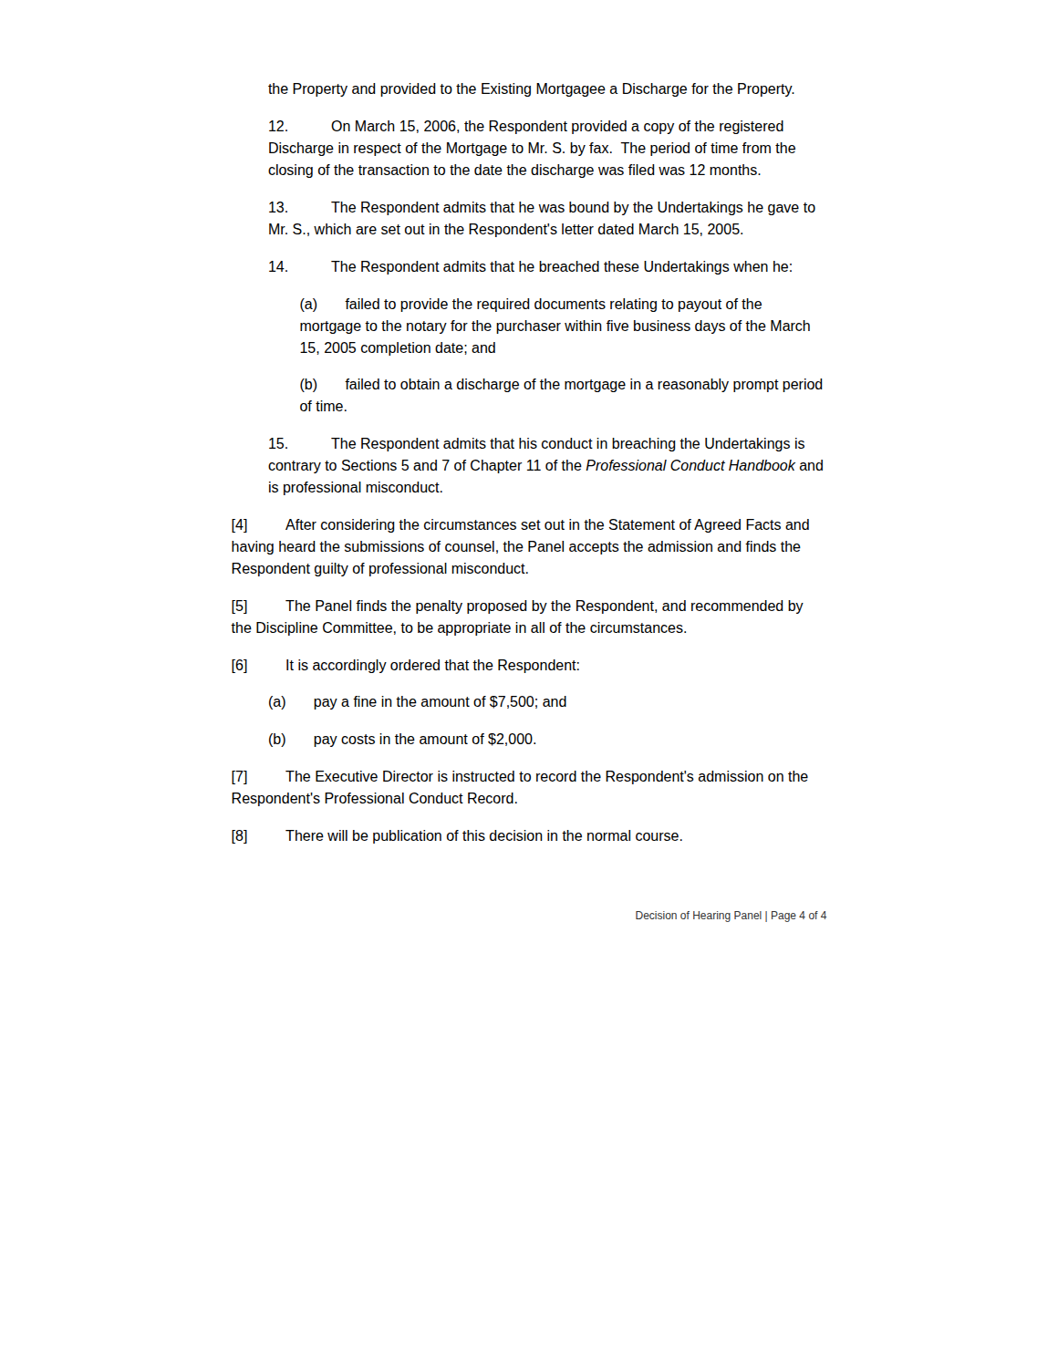the Property and provided to the Existing Mortgagee a Discharge for the Property.
12. On March 15, 2006, the Respondent provided a copy of the registered Discharge in respect of the Mortgage to Mr. S. by fax. The period of time from the closing of the transaction to the date the discharge was filed was 12 months.
13. The Respondent admits that he was bound by the Undertakings he gave to Mr. S., which are set out in the Respondent's letter dated March 15, 2005.
14. The Respondent admits that he breached these Undertakings when he:
(a) failed to provide the required documents relating to payout of the mortgage to the notary for the purchaser within five business days of the March 15, 2005 completion date; and
(b) failed to obtain a discharge of the mortgage in a reasonably prompt period of time.
15. The Respondent admits that his conduct in breaching the Undertakings is contrary to Sections 5 and 7 of Chapter 11 of the Professional Conduct Handbook and is professional misconduct.
[4] After considering the circumstances set out in the Statement of Agreed Facts and having heard the submissions of counsel, the Panel accepts the admission and finds the Respondent guilty of professional misconduct.
[5] The Panel finds the penalty proposed by the Respondent, and recommended by the Discipline Committee, to be appropriate in all of the circumstances.
[6] It is accordingly ordered that the Respondent:
(a) pay a fine in the amount of $7,500; and
(b) pay costs in the amount of $2,000.
[7] The Executive Director is instructed to record the Respondent's admission on the Respondent's Professional Conduct Record.
[8] There will be publication of this decision in the normal course.
Decision of Hearing Panel | Page 4 of 4